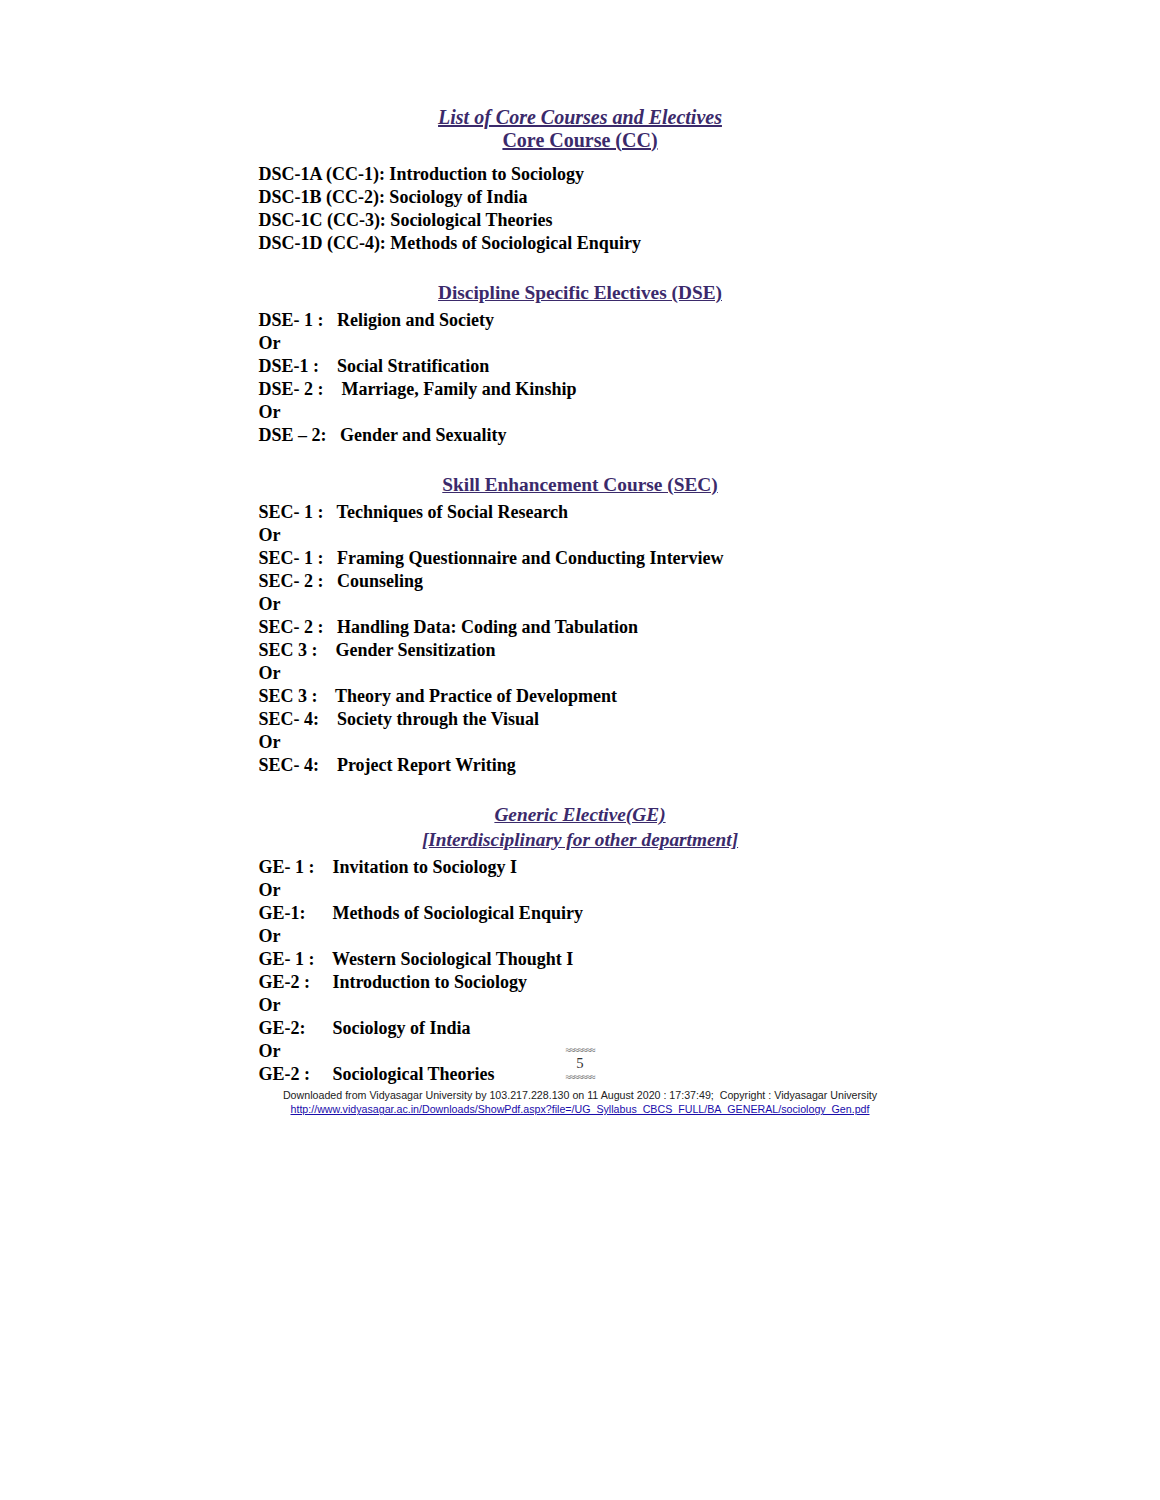List of Core Courses and Electives
Core Course (CC)
DSC-1A (CC-1): Introduction to Sociology
DSC-1B (CC-2): Sociology of India
DSC-1C (CC-3): Sociological Theories
DSC-1D (CC-4): Methods of Sociological Enquiry
Discipline Specific Electives (DSE)
DSE- 1 : Religion and Society
Or
DSE-1 : Social Stratification
DSE- 2 : Marriage, Family and Kinship
Or
DSE – 2: Gender and Sexuality
Skill Enhancement Course (SEC)
SEC- 1 : Techniques of Social Research
Or
SEC- 1 : Framing Questionnaire and Conducting Interview
SEC- 2 : Counseling
Or
SEC- 2 : Handling Data: Coding and Tabulation
SEC 3 : Gender Sensitization
Or
SEC 3 : Theory and Practice of Development
SEC- 4: Society through the Visual
Or
SEC- 4: Project Report Writing
Generic Elective(GE)
[Interdisciplinary for other department]
GE- 1 : Invitation to Sociology I
Or
GE-1: Methods of Sociological Enquiry
Or
GE- 1 : Western Sociological Thought I
GE-2 : Introduction to Sociology
Or
GE-2: Sociology of India
Or
GE-2 : Sociological Theories
≈≈≈≈≈≈≈ 5 ≈≈≈≈≈≈≈
Downloaded from Vidyasagar University by 103.217.228.130 on 11 August 2020 : 17:37:49; Copyright : Vidyasagar University
http://www.vidyasagar.ac.in/Downloads/ShowPdf.aspx?file=/UG_Syllabus_CBCS_FULL/BA_GENERAL/sociology_Gen.pdf